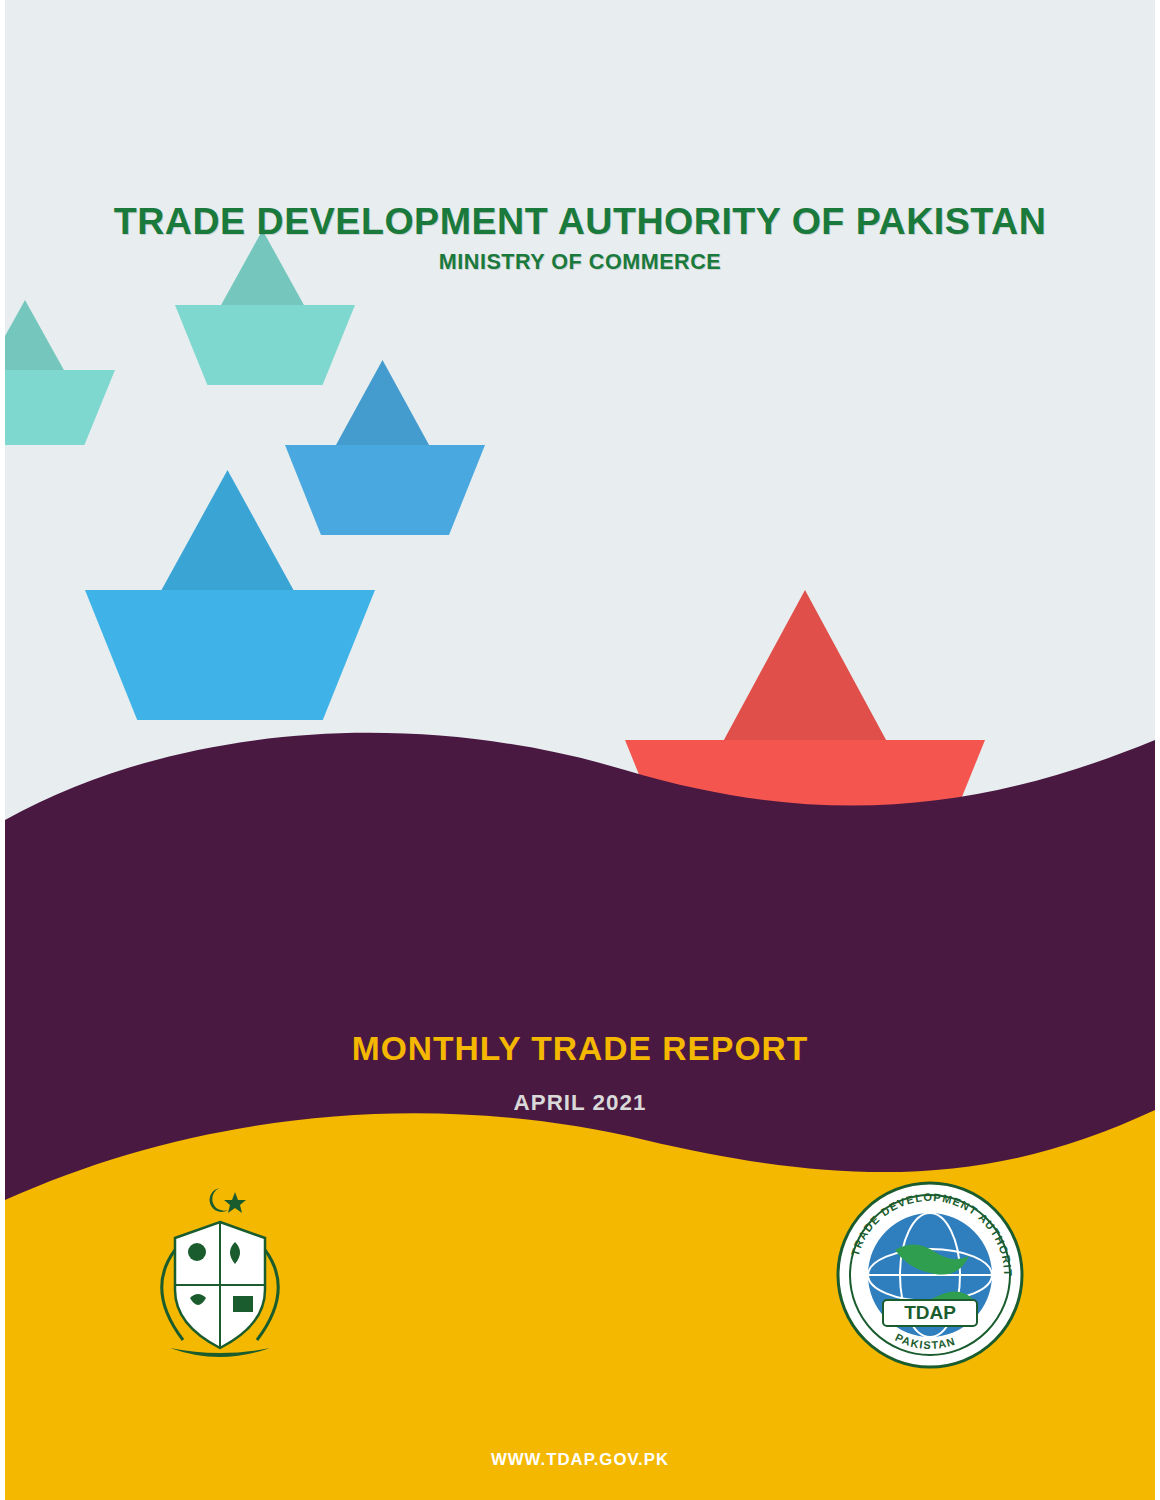TRADE DEVELOPMENT AUTHORITY OF PAKISTAN
MINISTRY OF COMMERCE
MONTHLY TRADE REPORT
APRIL 2021
TDAP TRADE DEVELOPMENT AUTHORITY OF PAKISTAN
WWW.TDAP.GOV.PK